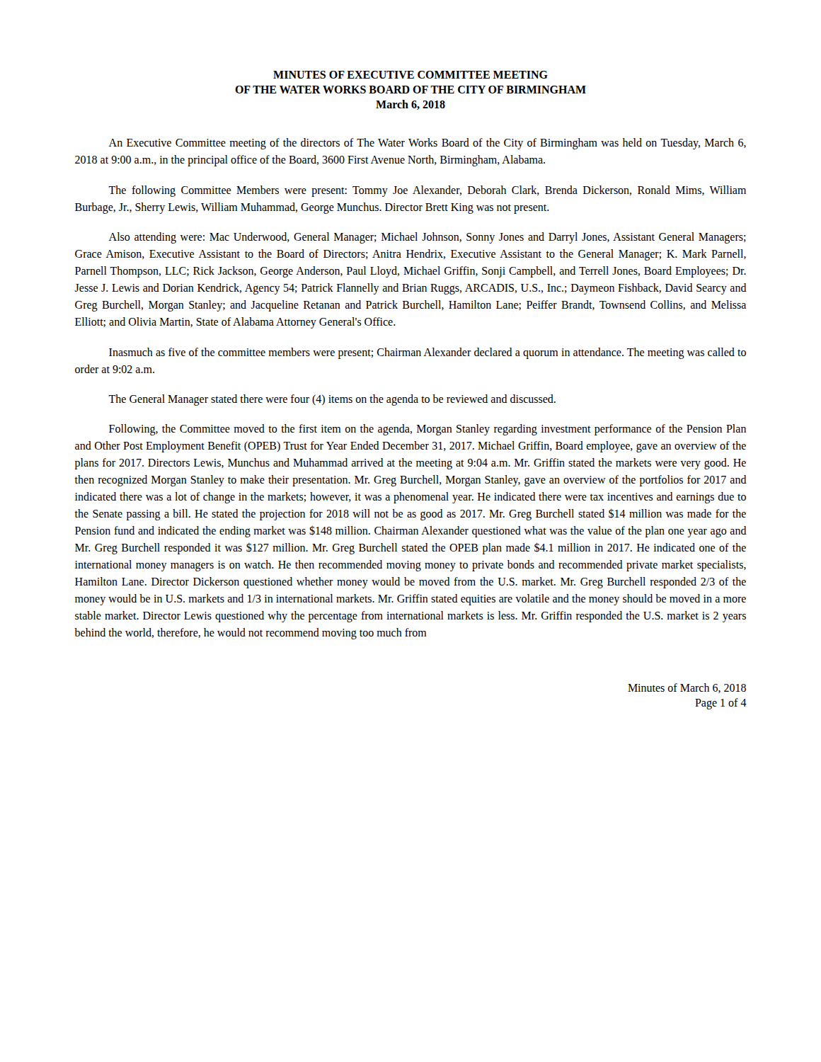MINUTES OF EXECUTIVE COMMITTEE MEETING OF THE WATER WORKS BOARD OF THE CITY OF BIRMINGHAM March 6, 2018
An Executive Committee meeting of the directors of The Water Works Board of the City of Birmingham was held on Tuesday, March 6, 2018 at 9:00 a.m., in the principal office of the Board, 3600 First Avenue North, Birmingham, Alabama.
The following Committee Members were present: Tommy Joe Alexander, Deborah Clark, Brenda Dickerson, Ronald Mims, William Burbage, Jr., Sherry Lewis, William Muhammad, George Munchus. Director Brett King was not present.
Also attending were: Mac Underwood, General Manager; Michael Johnson, Sonny Jones and Darryl Jones, Assistant General Managers; Grace Amison, Executive Assistant to the Board of Directors; Anitra Hendrix, Executive Assistant to the General Manager; K. Mark Parnell, Parnell Thompson, LLC; Rick Jackson, George Anderson, Paul Lloyd, Michael Griffin, Sonji Campbell, and Terrell Jones, Board Employees; Dr. Jesse J. Lewis and Dorian Kendrick, Agency 54; Patrick Flannelly and Brian Ruggs, ARCADIS, U.S., Inc.; Daymeon Fishback, David Searcy and Greg Burchell, Morgan Stanley; and Jacqueline Retanan and Patrick Burchell, Hamilton Lane; Peiffer Brandt, Townsend Collins, and Melissa Elliott; and Olivia Martin, State of Alabama Attorney General's Office.
Inasmuch as five of the committee members were present; Chairman Alexander declared a quorum in attendance. The meeting was called to order at 9:02 a.m.
The General Manager stated there were four (4) items on the agenda to be reviewed and discussed.
Following, the Committee moved to the first item on the agenda, Morgan Stanley regarding investment performance of the Pension Plan and Other Post Employment Benefit (OPEB) Trust for Year Ended December 31, 2017. Michael Griffin, Board employee, gave an overview of the plans for 2017. Directors Lewis, Munchus and Muhammad arrived at the meeting at 9:04 a.m. Mr. Griffin stated the markets were very good. He then recognized Morgan Stanley to make their presentation. Mr. Greg Burchell, Morgan Stanley, gave an overview of the portfolios for 2017 and indicated there was a lot of change in the markets; however, it was a phenomenal year. He indicated there were tax incentives and earnings due to the Senate passing a bill. He stated the projection for 2018 will not be as good as 2017. Mr. Greg Burchell stated $14 million was made for the Pension fund and indicated the ending market was $148 million. Chairman Alexander questioned what was the value of the plan one year ago and Mr. Greg Burchell responded it was $127 million. Mr. Greg Burchell stated the OPEB plan made $4.1 million in 2017. He indicated one of the international money managers is on watch. He then recommended moving money to private bonds and recommended private market specialists, Hamilton Lane. Director Dickerson questioned whether money would be moved from the U.S. market. Mr. Greg Burchell responded 2/3 of the money would be in U.S. markets and 1/3 in international markets. Mr. Griffin stated equities are volatile and the money should be moved in a more stable market. Director Lewis questioned why the percentage from international markets is less. Mr. Griffin responded the U.S. market is 2 years behind the world, therefore, he would not recommend moving too much from
Minutes of March 6, 2018 Page 1 of 4